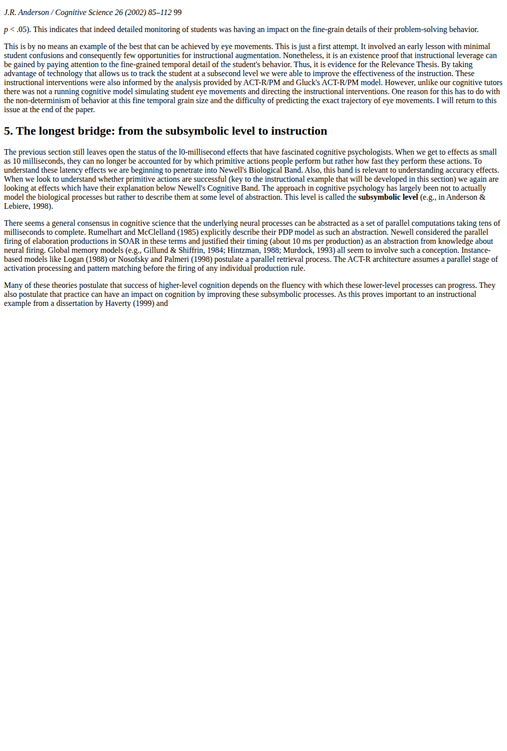J.R. Anderson / Cognitive Science 26 (2002) 85–112 99
p < .05). This indicates that indeed detailed monitoring of students was having an impact on the fine-grain details of their problem-solving behavior.
This is by no means an example of the best that can be achieved by eye movements. This is just a first attempt. It involved an early lesson with minimal student confusions and consequently few opportunities for instructional augmentation. Nonetheless, it is an existence proof that instructional leverage can be gained by paying attention to the fine-grained temporal detail of the student's behavior. Thus, it is evidence for the Relevance Thesis. By taking advantage of technology that allows us to track the student at a subsecond level we were able to improve the effectiveness of the instruction. These instructional interventions were also informed by the analysis provided by ACT-R/PM and Gluck's ACT-R/PM model. However, unlike our cognitive tutors there was not a running cognitive model simulating student eye movements and directing the instructional interventions. One reason for this has to do with the non-determinism of behavior at this fine temporal grain size and the difficulty of predicting the exact trajectory of eye movements. I will return to this issue at the end of the paper.
5. The longest bridge: from the subsymbolic level to instruction
The previous section still leaves open the status of the l0-millisecond effects that have fascinated cognitive psychologists. When we get to effects as small as 10 milliseconds, they can no longer be accounted for by which primitive actions people perform but rather how fast they perform these actions. To understand these latency effects we are beginning to penetrate into Newell's Biological Band. Also, this band is relevant to understanding accuracy effects. When we look to understand whether primitive actions are successful (key to the instructional example that will be developed in this section) we again are looking at effects which have their explanation below Newell's Cognitive Band. The approach in cognitive psychology has largely been not to actually model the biological processes but rather to describe them at some level of abstraction. This level is called the subsymbolic level (e.g., in Anderson & Lebiere, 1998).
There seems a general consensus in cognitive science that the underlying neural processes can be abstracted as a set of parallel computations taking tens of milliseconds to complete. Rumelhart and McClelland (1985) explicitly describe their PDP model as such an abstraction. Newell considered the parallel firing of elaboration productions in SOAR in these terms and justified their timing (about 10 ms per production) as an abstraction from knowledge about neural firing. Global memory models (e.g., Gillund & Shiffrin, 1984; Hintzman, 1988; Murdock, 1993) all seem to involve such a conception. Instance-based models like Logan (1988) or Nosofsky and Palmeri (1998) postulate a parallel retrieval process. The ACT-R architecture assumes a parallel stage of activation processing and pattern matching before the firing of any individual production rule.
Many of these theories postulate that success of higher-level cognition depends on the fluency with which these lower-level processes can progress. They also postulate that practice can have an impact on cognition by improving these subsymbolic processes. As this proves important to an instructional example from a dissertation by Haverty (1999) and